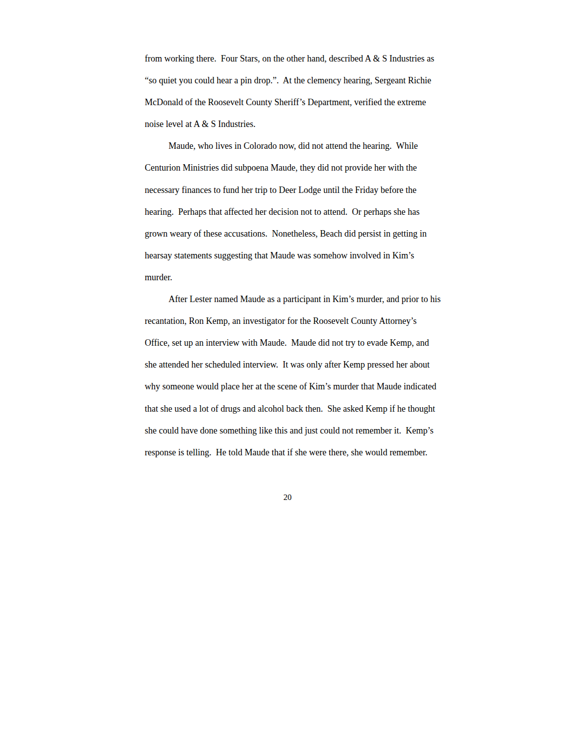from working there. Four Stars, on the other hand, described A & S Industries as “so quiet you could hear a pin drop.”. At the clemency hearing, Sergeant Richie McDonald of the Roosevelt County Sheriff’s Department, verified the extreme noise level at A & S Industries.
Maude, who lives in Colorado now, did not attend the hearing. While Centurion Ministries did subpoena Maude, they did not provide her with the necessary finances to fund her trip to Deer Lodge until the Friday before the hearing. Perhaps that affected her decision not to attend. Or perhaps she has grown weary of these accusations. Nonetheless, Beach did persist in getting in hearsay statements suggesting that Maude was somehow involved in Kim’s murder.
After Lester named Maude as a participant in Kim’s murder, and prior to his recantation, Ron Kemp, an investigator for the Roosevelt County Attorney’s Office, set up an interview with Maude. Maude did not try to evade Kemp, and she attended her scheduled interview. It was only after Kemp pressed her about why someone would place her at the scene of Kim’s murder that Maude indicated that she used a lot of drugs and alcohol back then. She asked Kemp if he thought she could have done something like this and just could not remember it. Kemp’s response is telling. He told Maude that if she were there, she would remember.
20